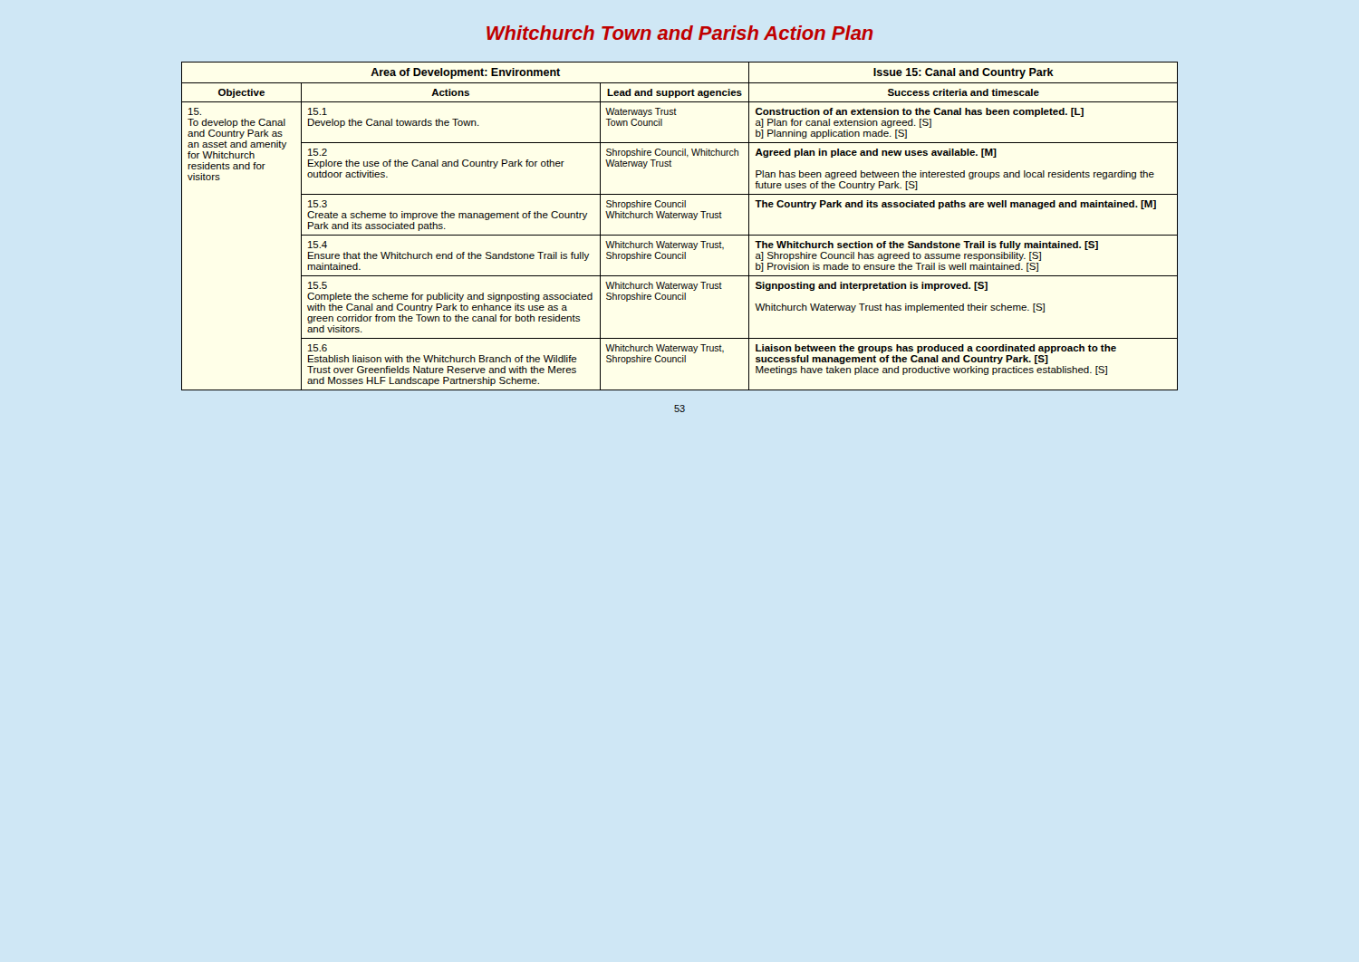Whitchurch Town and Parish Action Plan
| Area of Development: Environment | Issue 15: Canal and Country Park |
| Objective | Actions | Lead and support agencies | Success criteria and timescale |
| 15. To develop the Canal and Country Park as an asset and amenity for Whitchurch residents and for visitors | 15.1 Develop the Canal towards the Town. | Waterways Trust Town Council | Construction of an extension to the Canal has been completed. [L] a] Plan for canal extension agreed. [S] b] Planning application made. [S] |
| 15.2 Explore the use of the Canal and Country Park for other outdoor activities. | Shropshire Council, Whitchurch Waterway Trust | Agreed plan in place and new uses available. [M] Plan has been agreed between the interested groups and local residents regarding the future uses of the Country Park. [S] |
| 15.3 Create a scheme to improve the management of the Country Park and its associated paths. | Shropshire Council Whitchurch Waterway Trust | The Country Park and its associated paths are well managed and maintained. [M] |
| 15.4 Ensure that the Whitchurch end of the Sandstone Trail is fully maintained. | Whitchurch Waterway Trust, Shropshire Council | The Whitchurch section of the Sandstone Trail is fully maintained. [S] a] Shropshire Council has agreed to assume responsibility. [S] b] Provision is made to ensure the Trail is well maintained. [S] |
| 15.5 Complete the scheme for publicity and signposting associated with the Canal and Country Park to enhance its use as a green corridor from the Town to the canal for both residents and visitors. | Whitchurch Waterway Trust Shropshire Council | Signposting and interpretation is improved. [S] Whitchurch Waterway Trust has implemented their scheme. [S] |
| 15.6 Establish liaison with the Whitchurch Branch of the Wildlife Trust over Greenfields Nature Reserve and with the Meres and Mosses HLF Landscape Partnership Scheme. | Whitchurch Waterway Trust, Shropshire Council | Liaison between the groups has produced a coordinated approach to the successful management of the Canal and Country Park. [S] Meetings have taken place and productive working practices established. [S] |
53